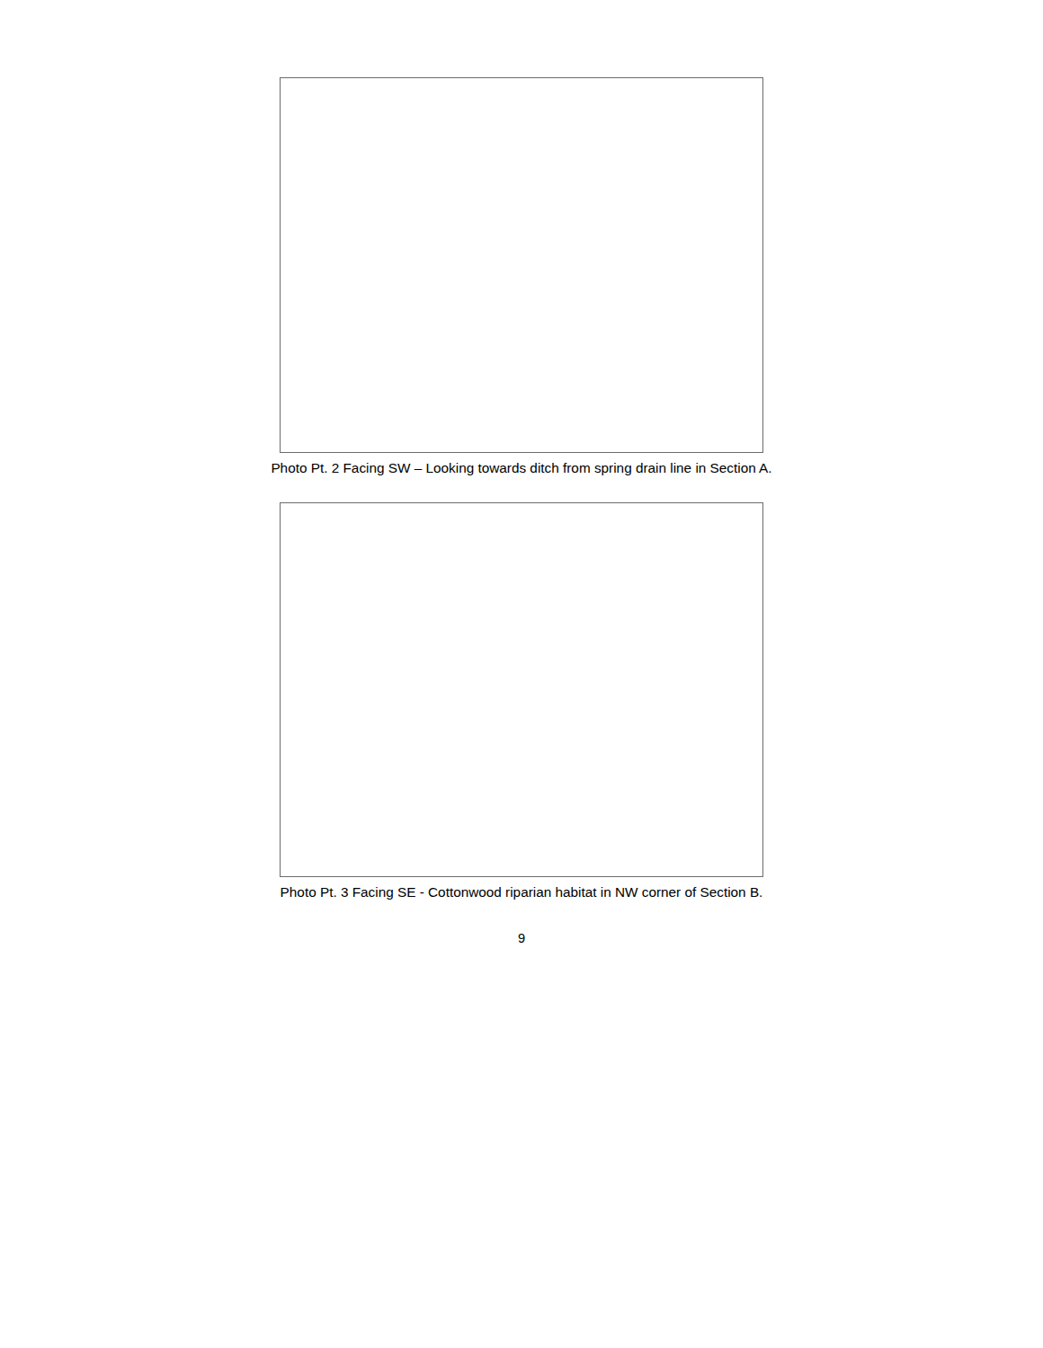Photo Pt. 2 Facing SW – Looking towards ditch from spring drain line in Section A.
Photo Pt. 3 Facing SE - Cottonwood riparian habitat in NW corner of Section B.
9